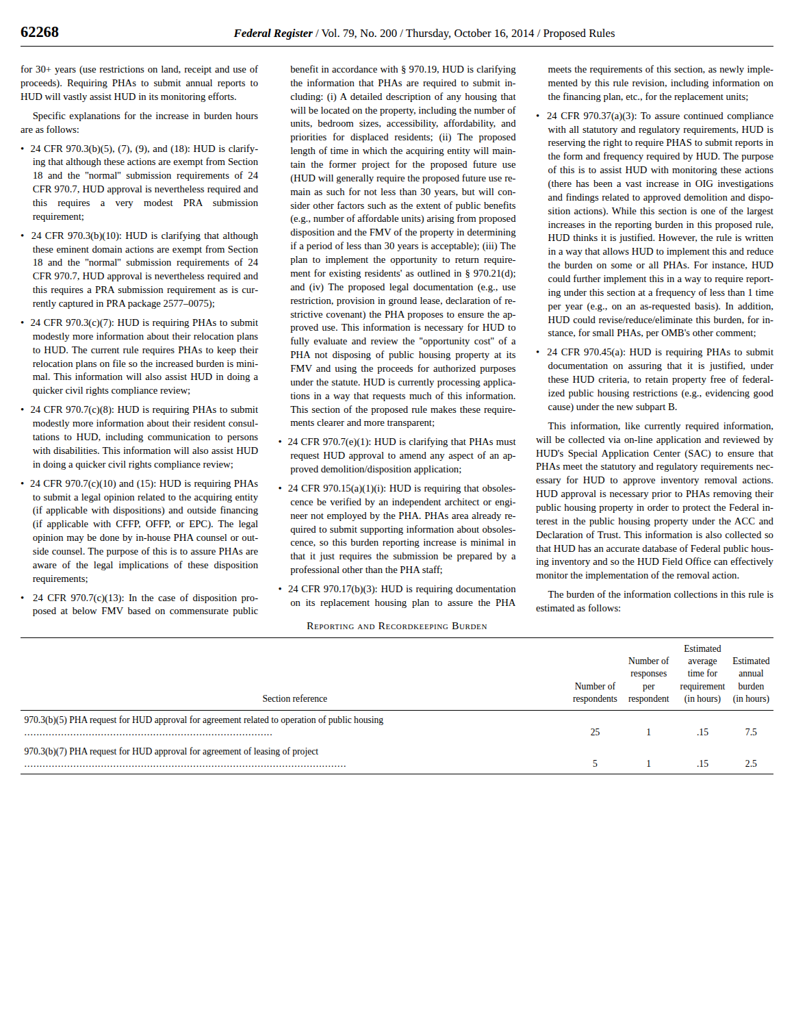62268
Federal Register / Vol. 79, No. 200 / Thursday, October 16, 2014 / Proposed Rules
for 30+ years (use restrictions on land, receipt and use of proceeds). Requiring PHAs to submit annual reports to HUD will vastly assist HUD in its monitoring efforts.
Specific explanations for the increase in burden hours are as follows:
24 CFR 970.3(b)(5), (7), (9), and (18): HUD is clarifying that although these actions are exempt from Section 18 and the ''normal'' submission requirements of 24 CFR 970.7, HUD approval is nevertheless required and this requires a very modest PRA submission requirement;
24 CFR 970.3(b)(10): HUD is clarifying that although these eminent domain actions are exempt from Section 18 and the ''normal'' submission requirements of 24 CFR 970.7, HUD approval is nevertheless required and this requires a PRA submission requirement as is currently captured in PRA package 2577–0075);
24 CFR 970.3(c)(7): HUD is requiring PHAs to submit modestly more information about their relocation plans to HUD. The current rule requires PHAs to keep their relocation plans on file so the increased burden is minimal. This information will also assist HUD in doing a quicker civil rights compliance review;
24 CFR 970.7(c)(8): HUD is requiring PHAs to submit modestly more information about their resident consultations to HUD, including communication to persons with disabilities. This information will also assist HUD in doing a quicker civil rights compliance review;
24 CFR 970.7(c)(10) and (15): HUD is requiring PHAs to submit a legal opinion related to the acquiring entity (if applicable with dispositions) and outside financing (if applicable with CFFP, OFFP, or EPC). The legal opinion may be done by in-house PHA counsel or outside counsel. The purpose of this is to assure PHAs are aware of the legal implications of these disposition requirements;
24 CFR 970.7(c)(13): In the case of disposition proposed at below FMV based on commensurate public benefit in accordance with § 970.19, HUD is clarifying the information that PHAs are required to submit including: (i) A detailed description of any housing that will be located on the property, including the number of units, bedroom sizes, accessibility, affordability, and priorities for displaced residents; (ii) The proposed length of time in which the acquiring entity will maintain the former project for the proposed future use (HUD will generally require the proposed future use remain as such for not less than 30 years, but will consider other factors such as the extent of public benefits (e.g., number of affordable units) arising from proposed disposition and the FMV of the property in determining if a period of less than 30 years is acceptable); (iii) The plan to implement the opportunity to return requirement for existing residents' as outlined in § 970.21(d); and (iv) The proposed legal documentation (e.g., use restriction, provision in ground lease, declaration of restrictive covenant) the PHA proposes to ensure the approved use. This information is necessary for HUD to fully evaluate and review the ''opportunity cost'' of a PHA not disposing of public housing property at its FMV and using the proceeds for authorized purposes under the statute. HUD is currently processing applications in a way that requests much of this information. This section of the proposed rule makes these requirements clearer and more transparent;
24 CFR 970.7(e)(1): HUD is clarifying that PHAs must request HUD approval to amend any aspect of an approved demolition/disposition application;
24 CFR 970.15(a)(1)(i): HUD is requiring that obsolescence be verified by an independent architect or engineer not employed by the PHA. PHAs area already required to submit supporting information about obsolescence, so this burden reporting increase is minimal in that it just requires the submission be prepared by a professional other than the PHA staff;
24 CFR 970.17(b)(3): HUD is requiring documentation on its replacement housing plan to assure the PHA meets the requirements of this section, as newly implemented by this rule revision, including information on the financing plan, etc., for the replacement units;
24 CFR 970.37(a)(3): To assure continued compliance with all statutory and regulatory requirements, HUD is reserving the right to require PHAS to submit reports in the form and frequency required by HUD. The purpose of this is to assist HUD with monitoring these actions (there has been a vast increase in OIG investigations and findings related to approved demolition and disposition actions). While this section is one of the largest increases in the reporting burden in this proposed rule, HUD thinks it is justified. However, the rule is written in a way that allows HUD to implement this and reduce the burden on some or all PHAs. For instance, HUD could further implement this in a way to require reporting under this section at a frequency of less than 1 time per year (e.g., on an as-requested basis). In addition, HUD could revise/reduce/eliminate this burden, for instance, for small PHAs, per OMB's other comment;
24 CFR 970.45(a): HUD is requiring PHAs to submit documentation on assuring that it is justified, under these HUD criteria, to retain property free of federalized public housing restrictions (e.g., evidencing good cause) under the new subpart B.
This information, like currently required information, will be collected via on-line application and reviewed by HUD's Special Application Center (SAC) to ensure that PHAs meet the statutory and regulatory requirements necessary for HUD to approve inventory removal actions. HUD approval is necessary prior to PHAs removing their public housing property in order to protect the Federal interest in the public housing property under the ACC and Declaration of Trust. This information is also collected so that HUD has an accurate database of Federal public housing inventory and so the HUD Field Office can effectively monitor the implementation of the removal action.
The burden of the information collections in this rule is estimated as follows:
Reporting and Recordkeeping Burden
| Section reference | Number of respondents | Number of responses per respondent | Estimated average time for requirement (in hours) | Estimated annual burden (in hours) |
| --- | --- | --- | --- | --- |
| 970.3(b)(5) PHA request for HUD approval for agreement related to operation of public housing ................................................................................. | 25 | 1 | .15 | 7.5 |
| 970.3(b)(7) PHA request for HUD approval for agreement of leasing of project ......................................................................................................... | 5 | 1 | .15 | 2.5 |